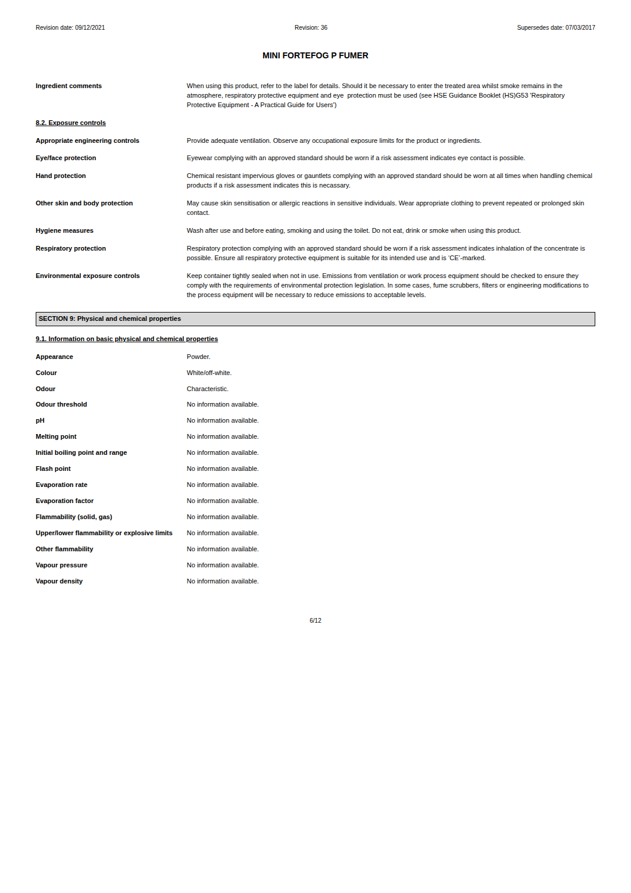Revision date: 09/12/2021 Revision: 36 Supersedes date: 07/03/2017
MINI FORTEFOG P FUMER
| Ingredient comments | When using this product, refer to the label for details. Should it be necessary to enter the treated area whilst smoke remains in the atmosphere, respiratory protective equipment and eye protection must be used (see HSE Guidance Booklet (HS)G53 'Respiratory Protective Equipment - A Practical Guide for Users') |
8.2. Exposure controls
| Appropriate engineering controls | Provide adequate ventilation. Observe any occupational exposure limits for the product or ingredients. |
| Eye/face protection | Eyewear complying with an approved standard should be worn if a risk assessment indicates eye contact is possible. |
| Hand protection | Chemical resistant impervious gloves or gauntlets complying with an approved standard should be worn at all times when handling chemical products if a risk assessment indicates this is necassary. |
| Other skin and body protection | May cause skin sensitisation or allergic reactions in sensitive individuals. Wear appropriate clothing to prevent repeated or prolonged skin contact. |
| Hygiene measures | Wash after use and before eating, smoking and using the toilet. Do not eat, drink or smoke when using this product. |
| Respiratory protection | Respiratory protection complying with an approved standard should be worn if a risk assessment indicates inhalation of the concentrate is possible. Ensure all respiratory protective equipment is suitable for its intended use and is ‘CE’-marked. |
| Environmental exposure controls | Keep container tightly sealed when not in use. Emissions from ventilation or work process equipment should be checked to ensure they comply with the requirements of environmental protection legislation. In some cases, fume scrubbers, filters or engineering modifications to the process equipment will be necessary to reduce emissions to acceptable levels. |
SECTION 9: Physical and chemical properties
9.1. Information on basic physical and chemical properties
| Appearance | Powder. |
| Colour | White/off-white. |
| Odour | Characteristic. |
| Odour threshold | No information available. |
| pH | No information available. |
| Melting point | No information available. |
| Initial boiling point and range | No information available. |
| Flash point | No information available. |
| Evaporation rate | No information available. |
| Evaporation factor | No information available. |
| Flammability (solid, gas) | No information available. |
| Upper/lower flammability or explosive limits | No information available. |
| Other flammability | No information available. |
| Vapour pressure | No information available. |
| Vapour density | No information available. |
6/12